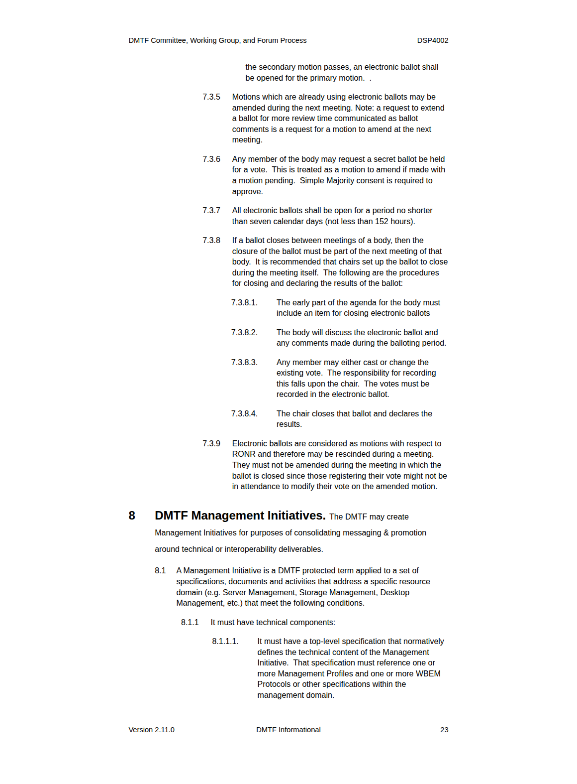DMTF Committee, Working Group, and Forum Process
DSP4002
the secondary motion passes, an electronic ballot shall be opened for the primary motion. .
7.3.5
Motions which are already using electronic ballots may be amended during the next meeting. Note: a request to extend a ballot for more review time communicated as ballot comments is a request for a motion to amend at the next meeting.
7.3.6
Any member of the body may request a secret ballot be held for a vote. This is treated as a motion to amend if made with a motion pending. Simple Majority consent is required to approve.
7.3.7
All electronic ballots shall be open for a period no shorter than seven calendar days (not less than 152 hours).
7.3.8
If a ballot closes between meetings of a body, then the closure of the ballot must be part of the next meeting of that body. It is recommended that chairs set up the ballot to close during the meeting itself. The following are the procedures for closing and declaring the results of the ballot:
7.3.8.1.
The early part of the agenda for the body must include an item for closing electronic ballots
7.3.8.2.
The body will discuss the electronic ballot and any comments made during the balloting period.
7.3.8.3.
Any member may either cast or change the existing vote. The responsibility for recording this falls upon the chair. The votes must be recorded in the electronic ballot.
7.3.8.4.
The chair closes that ballot and declares the results.
7.3.9
Electronic ballots are considered as motions with respect to RONR and therefore may be rescinded during a meeting. They must not be amended during the meeting in which the ballot is closed since those registering their vote might not be in attendance to modify their vote on the amended motion.
8 DMTF Management Initiatives. The DMTF may create Management Initiatives for purposes of consolidating messaging & promotion around technical or interoperability deliverables.
8.1
A Management Initiative is a DMTF protected term applied to a set of specifications, documents and activities that address a specific resource domain (e.g. Server Management, Storage Management, Desktop Management, etc.) that meet the following conditions.
8.1.1
It must have technical components:
8.1.1.1.
It must have a top-level specification that normatively defines the technical content of the Management Initiative. That specification must reference one or more Management Profiles and one or more WBEM Protocols or other specifications within the management domain.
Version 2.11.0
DMTF Informational
23